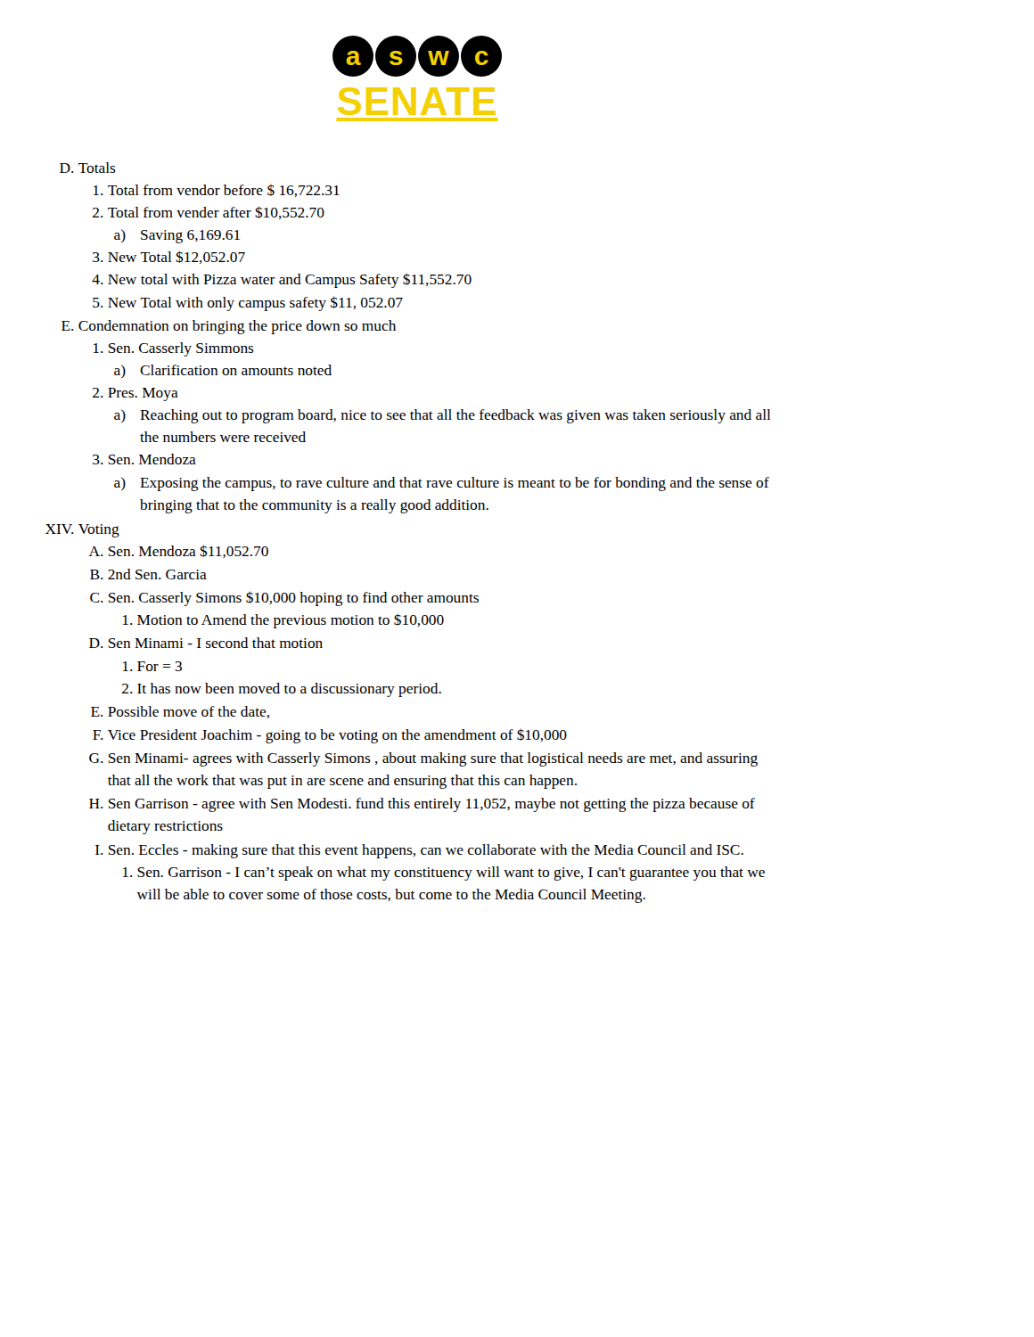aswc
SENATE
Totals
Total from vendor before $ 16,722.31
Total from vender after $10,552.70
Saving 6,169.61
New Total $12,052.07
New total with Pizza water and Campus Safety $11,552.70
New Total with only campus safety $11, 052.07
Condemnation on bringing the price down so much
Sen. Casserly Simmons
Clarification on amounts noted
Pres. Moya
Reaching out to program board, nice to see that all the feedback was given was taken seriously and all the numbers were received
Sen. Mendoza
Exposing the campus, to rave culture and that rave culture is meant to be for bonding and the sense of bringing that to the community is a really good addition.
Voting
Sen. Mendoza $11,052.70
2nd Sen. Garcia
Sen. Casserly Simons $10,000 hoping to find other amounts
Motion to Amend the previous motion to $10,000
Sen Minami - I second that motion
For = 3
It has now been moved to a discussionary period.
Possible move of the date,
Vice President Joachim - going to be voting on the amendment of $10,000
Sen Minami- agrees with Casserly Simons , about making sure that logistical needs are met, and assuring that all the work that was put in are scene and ensuring that this can happen.
Sen Garrison - agree with Sen Modesti. fund this entirely 11,052, maybe not getting the pizza because of dietary restrictions
Sen. Eccles - making sure that this event happens, can we collaborate with the Media Council and ISC.
Sen. Garrison - I can’t speak on what my constituency will want to give, I can't guarantee you that we will be able to cover some of those costs, but come to the Media Council Meeting.